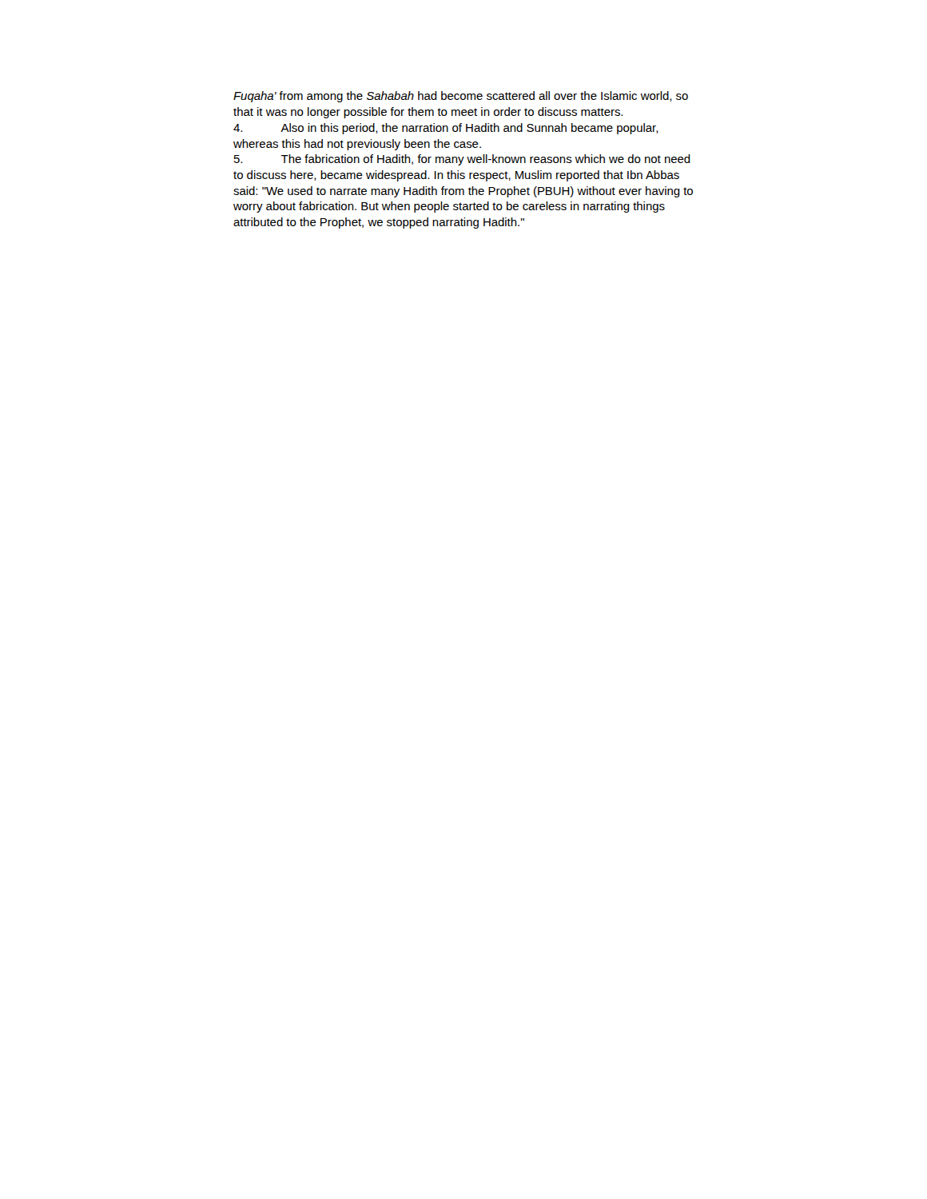Fuqaha' from among the Sahabah had become scattered all over the Islamic world, so that it was no longer possible for them to meet in order to discuss matters.
4. Also in this period, the narration of Hadith and Sunnah became popular, whereas this had not previously been the case.
5. The fabrication of Hadith, for many well-known reasons which we do not need to discuss here, became widespread. In this respect, Muslim reported that Ibn Abbas said: "We used to narrate many Hadith from the Prophet (PBUH) without ever having to worry about fabrication. But when people started to be careless in narrating things attributed to the Prophet, we stopped narrating Hadith."